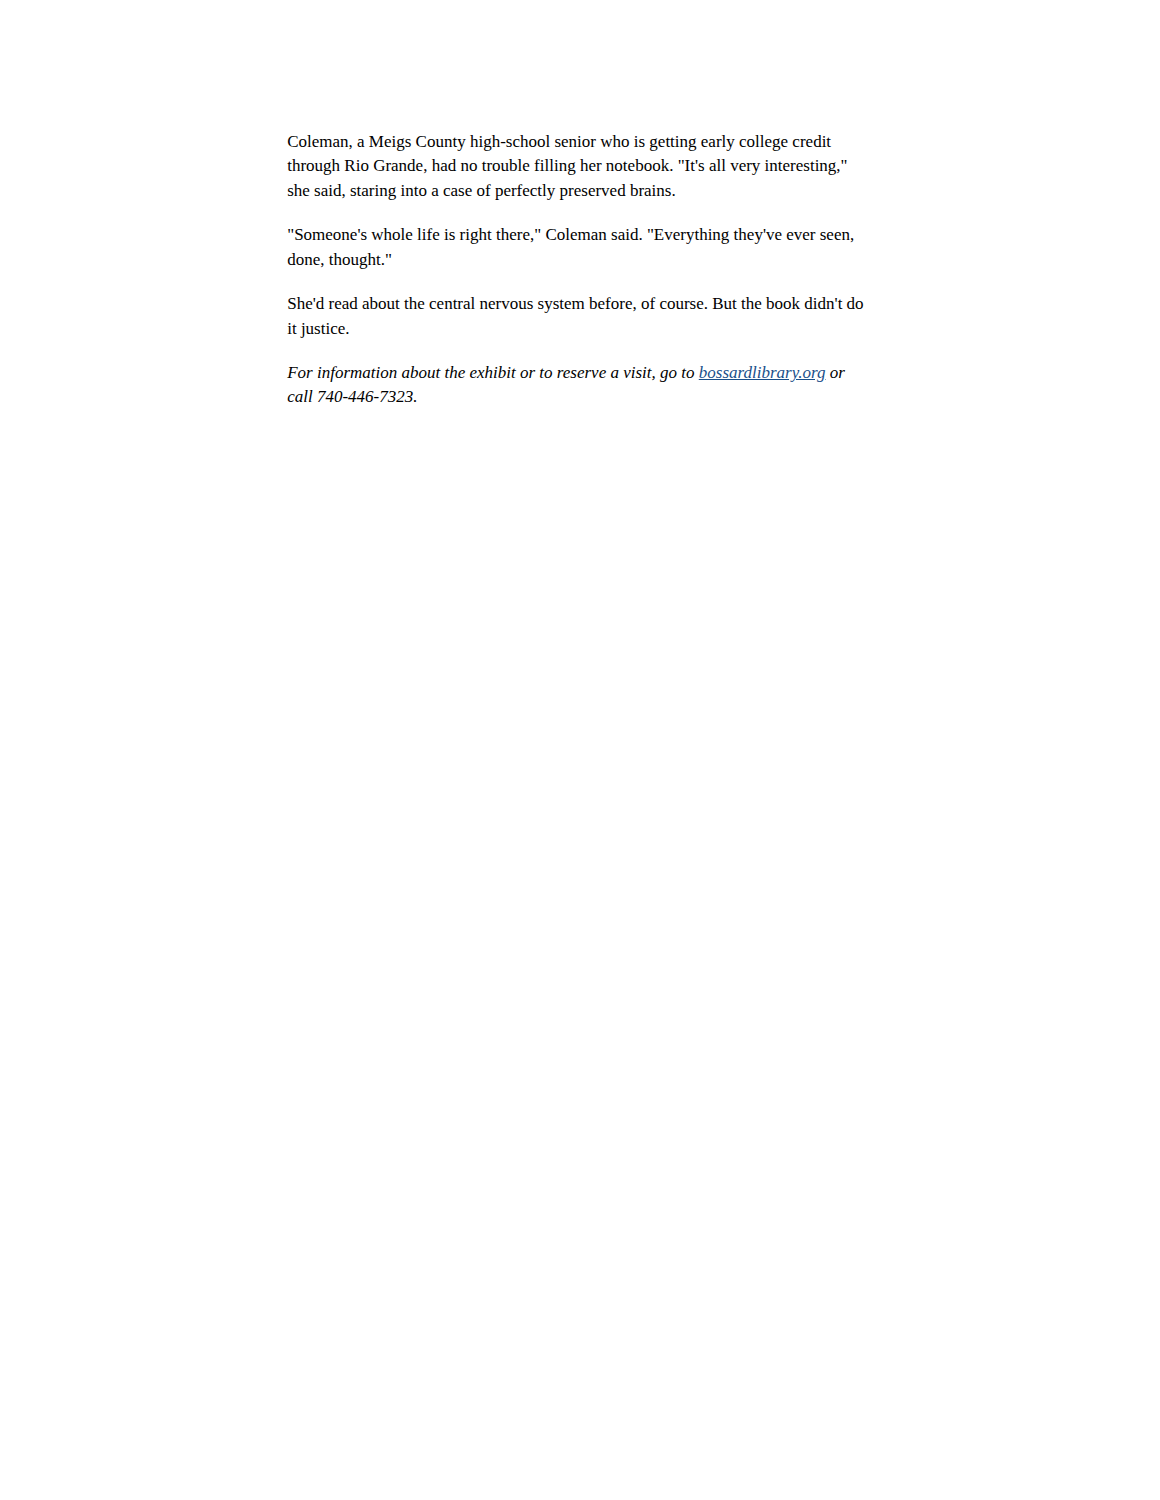Coleman, a Meigs County high-school senior who is getting early college credit through Rio Grande, had no trouble filling her notebook. "It's all very interesting," she said, staring into a case of perfectly preserved brains.
"Someone's whole life is right there," Coleman said. "Everything they've ever seen, done, thought."
She'd read about the central nervous system before, of course. But the book didn't do it justice.
For information about the exhibit or to reserve a visit, go to bossardlibrary.org or call 740-446-7323.